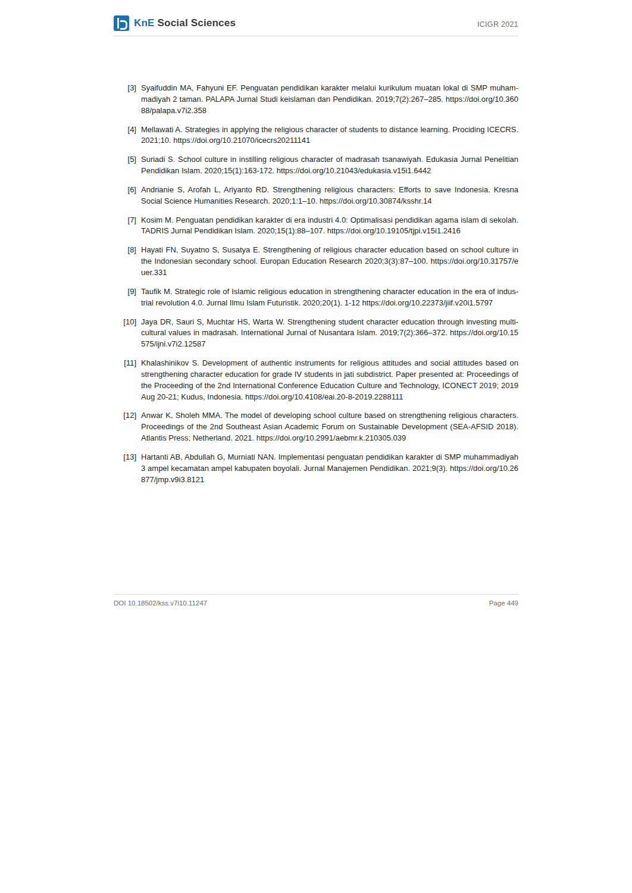KnE Social Sciences
ICIGR 2021
[3] Syaifuddin MA, Fahyuni EF. Penguatan pendidikan karakter melalui kurikulum muatan lokal di SMP muhammadiyah 2 taman. PALAPA Jurnal Studi keislaman dan Pendidikan. 2019;7(2):267–285. https://doi.org/10.36088/palapa.v7i2.358
[4] Mellawati A. Strategies in applying the religious character of students to distance learning. Prociding ICECRS. 2021;10. https://doi.org/10.21070/icecrs20211141
[5] Suriadi S. School culture in instilling religious character of madrasah tsanawiyah. Edukasia Jurnal Penelitian Pendidikan Islam. 2020;15(1):163-172. https://doi.org/10.21043/edukasia.v15i1.6442
[6] Andrianie S, Arofah L, Ariyanto RD. Strengthening religious characters: Efforts to save Indonesia. Kresna Social Science Humanities Research. 2020;1:1–10. https://doi.org/10.30874/ksshr.14
[7] Kosim M. Penguatan pendidikan karakter di era industri 4.0: Optimalisasi pendidikan agama islam di sekolah. TADRIS Jurnal Pendidikan Islam. 2020;15(1):88–107. https://doi.org/10.19105/tjpi.v15i1.2416
[8] Hayati FN, Suyatno S, Susatya E. Strengthening of religious character education based on school culture in the Indonesian secondary school. Europan Education Research 2020;3(3):87–100. https://doi.org/10.31757/euer.331
[9] Taufik M. Strategic role of Islamic religious education in strengthening character education in the era of industrial revolution 4.0. Jurnal Ilmu Islam Futuristik. 2020;20(1). 1-12 https://doi.org/10.22373/jiif.v20i1.5797
[10] Jaya DR, Sauri S, Muchtar HS, Warta W. Strengthening student character education through investing multicultural values in madrasah. International Jurnal of Nusantara Islam. 2019;7(2):366–372. https://doi.org/10.15575/ijni.v7i2.12587
[11] Khalashinikov S. Development of authentic instruments for religious attitudes and social attitudes based on strengthening character education for grade IV students in jati subdistrict. Paper presented at: Proceedings of the Proceeding of the 2nd International Conference Education Culture and Technology, ICONECT 2019; 2019 Aug 20-21; Kudus, Indonesia. https://doi.org/10.4108/eai.20-8-2019.2288111
[12] Anwar K, Sholeh MMA. The model of developing school culture based on strengthening religious characters. Proceedings of the 2nd Southeast Asian Academic Forum on Sustainable Development (SEA-AFSID 2018). Atlantis Press; Netherland. 2021. https://doi.org/10.2991/aebmr.k.210305.039
[13] Hartanti AB, Abdullah G, Murniati NAN. Implementasi penguatan pendidikan karakter di SMP muhammadiyah 3 ampel kecamatan ampel kabupaten boyolali. Jurnal Manajemen Pendidikan. 2021;9(3). https://doi.org/10.26877/jmp.v9i3.8121
DOI 10.18502/kss.v7i10.11247
Page 449